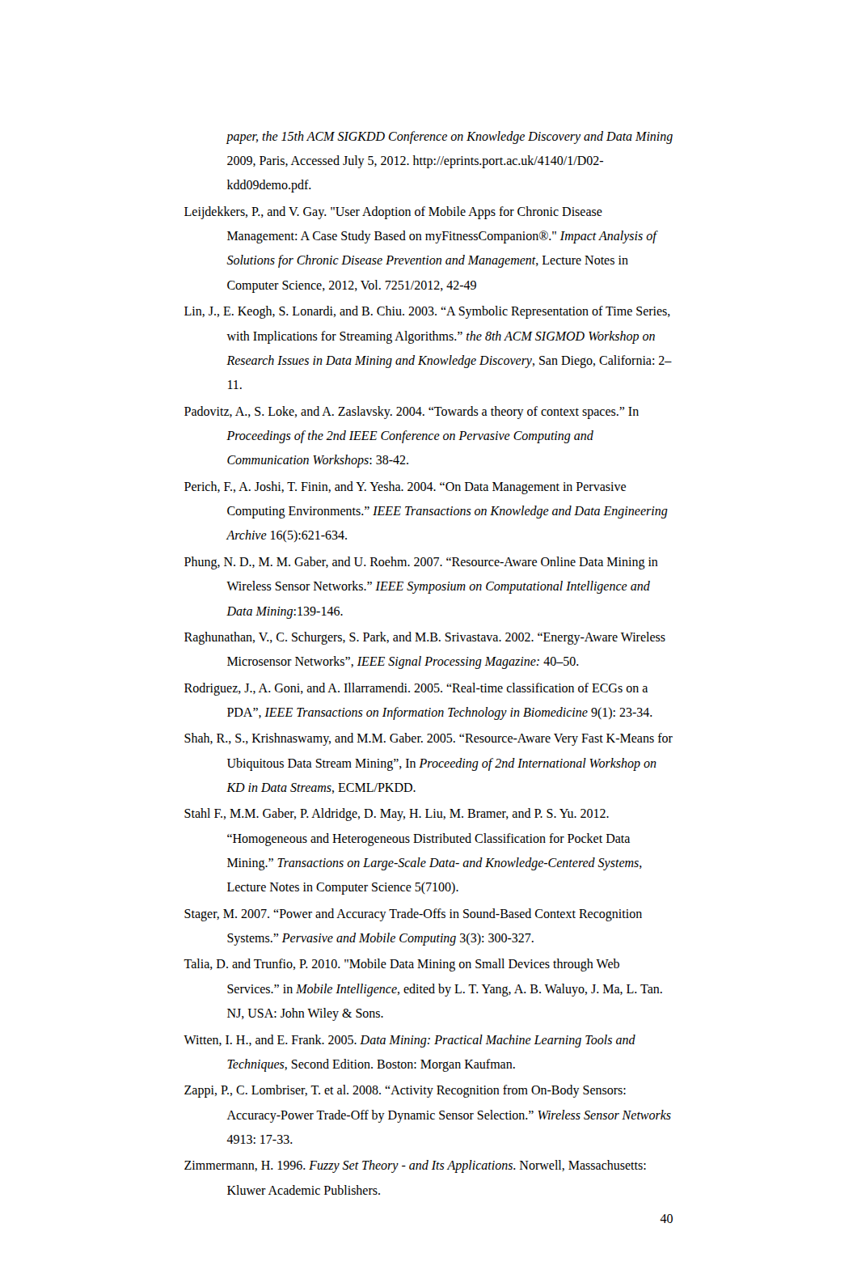paper, the 15th ACM SIGKDD Conference on Knowledge Discovery and Data Mining 2009, Paris, Accessed July 5, 2012. http://eprints.port.ac.uk/4140/1/D02-kdd09demo.pdf.
Leijdekkers, P., and V. Gay. "User Adoption of Mobile Apps for Chronic Disease Management: A Case Study Based on myFitnessCompanion®." Impact Analysis of Solutions for Chronic Disease Prevention and Management, Lecture Notes in Computer Science, 2012, Vol. 7251/2012, 42-49
Lin, J., E. Keogh, S. Lonardi, and B. Chiu. 2003. “A Symbolic Representation of Time Series, with Implications for Streaming Algorithms.” the 8th ACM SIGMOD Workshop on Research Issues in Data Mining and Knowledge Discovery, San Diego, California: 2–11.
Padovitz, A., S. Loke, and A. Zaslavsky. 2004. “Towards a theory of context spaces.” In Proceedings of the 2nd IEEE Conference on Pervasive Computing and Communication Workshops: 38-42.
Perich, F., A. Joshi, T. Finin, and Y. Yesha. 2004. “On Data Management in Pervasive Computing Environments.” IEEE Transactions on Knowledge and Data Engineering Archive 16(5):621-634.
Phung, N. D., M. M. Gaber, and U. Roehm. 2007. “Resource-Aware Online Data Mining in Wireless Sensor Networks.” IEEE Symposium on Computational Intelligence and Data Mining:139-146.
Raghunathan, V., C. Schurgers, S. Park, and M.B. Srivastava. 2002. “Energy-Aware Wireless Microsensor Networks”, IEEE Signal Processing Magazine: 40–50.
Rodriguez, J., A. Goni, and A. Illarramendi. 2005. “Real-time classification of ECGs on a PDA”, IEEE Transactions on Information Technology in Biomedicine 9(1): 23-34.
Shah, R., S., Krishnaswamy, and M.M. Gaber. 2005. “Resource-Aware Very Fast K-Means for Ubiquitous Data Stream Mining”, In Proceeding of 2nd International Workshop on KD in Data Streams, ECML/PKDD.
Stahl F., M.M. Gaber, P. Aldridge, D. May, H. Liu, M. Bramer, and P. S. Yu. 2012. “Homogeneous and Heterogeneous Distributed Classification for Pocket Data Mining.” Transactions on Large-Scale Data- and Knowledge-Centered Systems, Lecture Notes in Computer Science 5(7100).
Stager, M. 2007. “Power and Accuracy Trade-Offs in Sound-Based Context Recognition Systems.” Pervasive and Mobile Computing 3(3): 300-327.
Talia, D. and Trunfio, P. 2010. "Mobile Data Mining on Small Devices through Web Services.” in Mobile Intelligence, edited by L. T. Yang, A. B. Waluyo, J. Ma, L. Tan. NJ, USA: John Wiley & Sons.
Witten, I. H., and E. Frank. 2005. Data Mining: Practical Machine Learning Tools and Techniques, Second Edition. Boston: Morgan Kaufman.
Zappi, P., C. Lombriser, T. et al. 2008. “Activity Recognition from On-Body Sensors: Accuracy-Power Trade-Off by Dynamic Sensor Selection.” Wireless Sensor Networks 4913: 17-33.
Zimmermann, H. 1996. Fuzzy Set Theory - and Its Applications. Norwell, Massachusetts: Kluwer Academic Publishers.
40